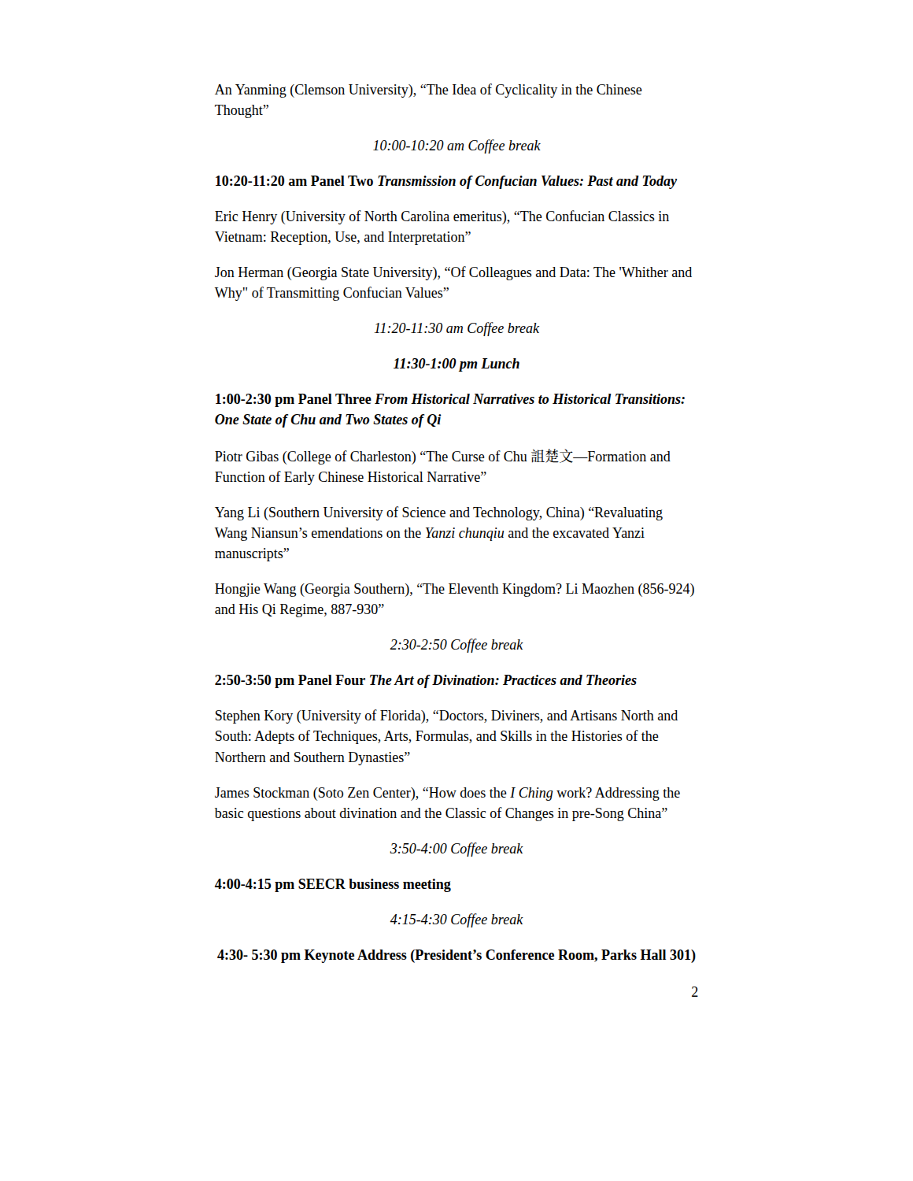An Yanming (Clemson University), “The Idea of Cyclicality in the Chinese Thought”
10:00-10:20 am Coffee break
10:20-11:20 am Panel Two Transmission of Confucian Values: Past and Today
Eric Henry (University of North Carolina emeritus), “The Confucian Classics in Vietnam: Reception, Use, and Interpretation”
Jon Herman (Georgia State University), “Of Colleagues and Data: The 'Whither and Why" of Transmitting Confucian Values”
11:20-11:30 am Coffee break
11:30-1:00 pm Lunch
1:00-2:30 pm Panel Three From Historical Narratives to Historical Transitions: One State of Chu and Two States of Qi
Piotr Gibas (College of Charleston) “The Curse of Chu 詛楚文—Formation and Function of Early Chinese Historical Narrative”
Yang Li (Southern University of Science and Technology, China) “Revaluating Wang Niansun’s emendations on the Yanzi chunqiu and the excavated Yanzi manuscripts”
Hongjie Wang (Georgia Southern), “The Eleventh Kingdom? Li Maozhen (856-924) and His Qi Regime, 887-930”
2:30-2:50 Coffee break
2:50-3:50 pm Panel Four The Art of Divination: Practices and Theories
Stephen Kory (University of Florida), “Doctors, Diviners, and Artisans North and South: Adepts of Techniques, Arts, Formulas, and Skills in the Histories of the Northern and Southern Dynasties”
James Stockman (Soto Zen Center), “How does the I Ching work? Addressing the basic questions about divination and the Classic of Changes in pre-Song China”
3:50-4:00 Coffee break
4:00-4:15 pm SEECR business meeting
4:15-4:30 Coffee break
4:30- 5:30 pm Keynote Address (President’s Conference Room, Parks Hall 301)
2